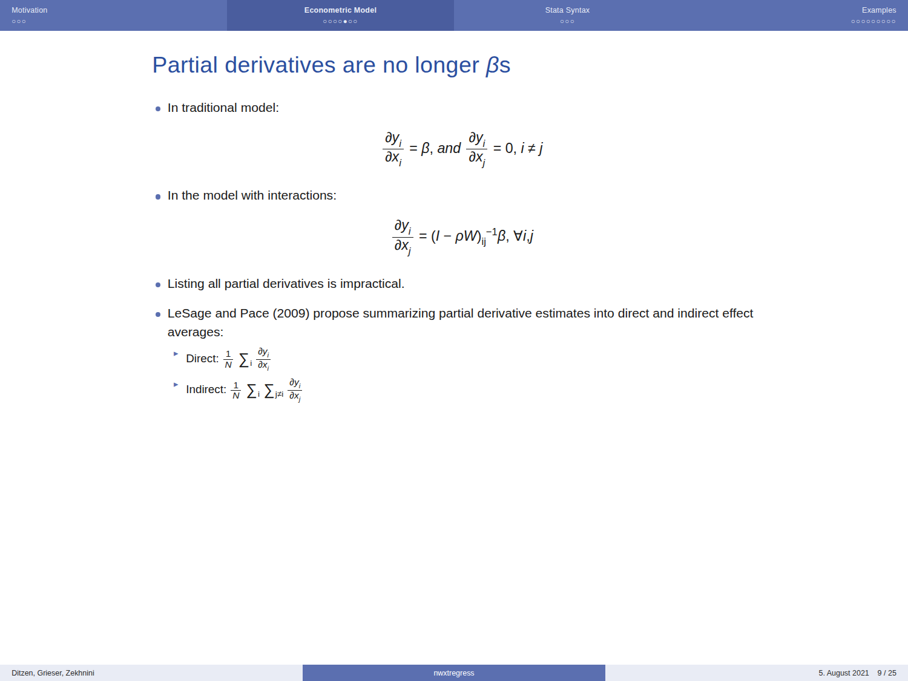Motivation○○○
Econometric Model○○○○●○○
Stata Syntax○○○
Examples○○○○○○○○○
Partial derivatives are no longer βs
In traditional model:
∂yi ∂xi = β, and ∂yi ∂xj = 0, i ≠ j
In the model with interactions:
∂yi ∂xj = (I − ρW)ij−1 β, ∀i,j
Listing all partial derivatives is impractical.
LeSage and Pace (2009) propose summarizing partial derivative estimates into direct and indirect effect averages:
Direct: 1 N ∑i ∂yi ∂xi
Indirect: 1 N ∑i ∑j≠i ∂yi ∂xj
Ditzen, Grieser, Zekhnini
nwxtregress
5. August 2021 9 / 25